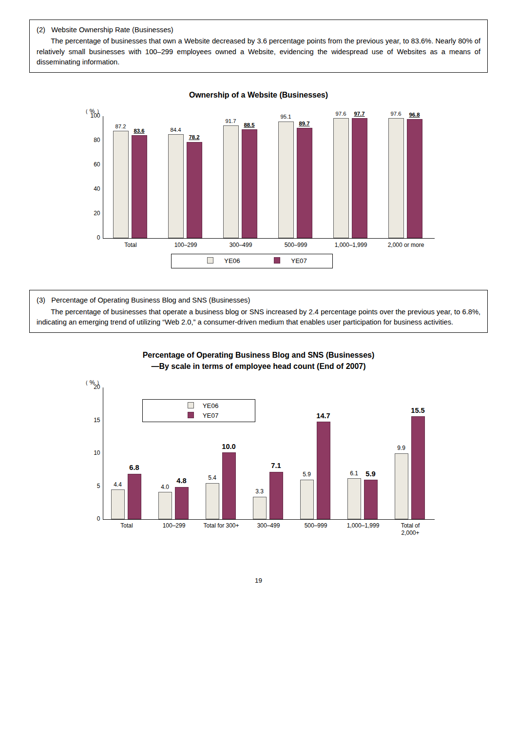(2) Website Ownership Rate (Businesses)
The percentage of businesses that own a Website decreased by 3.6 percentage points from the previous year, to 83.6%. Nearly 80% of relatively small businesses with 100–299 employees owned a Website, evidencing the widespread use of Websites as a means of disseminating information.
Ownership of a Website (Businesses)
（ % ）
100
80
60
40
20
0
87.2
83.6
Total
84.4
78.2
100–299
91.7
88.5
300–499
95.1
89.7
500–999
97.6
97.7
1,000–1,999
97.6
96.8
2,000 or more
YE06 YE07
(3) Percentage of Operating Business Blog and SNS (Businesses)
The percentage of businesses that operate a business blog or SNS increased by 2.4 percentage points over the previous year, to 6.8%, indicating an emerging trend of utilizing “Web 2.0,” a consumer-driven medium that enables user participation for business activities.
Percentage of Operating Business Blog and SNS (Businesses) —By scale in terms of employee head count (End of 2007)
（ % ）
20
15
10
5
0
YE06 YE07
4.4
6.8
Total
4.0
4.8
100–299
5.4
10.0
Total for 300+
3.3
7.1
300–499
5.9
14.7
500–999
6.1
5.9
1,000–1,999
9.9
15.5
Total of
2,000+
19